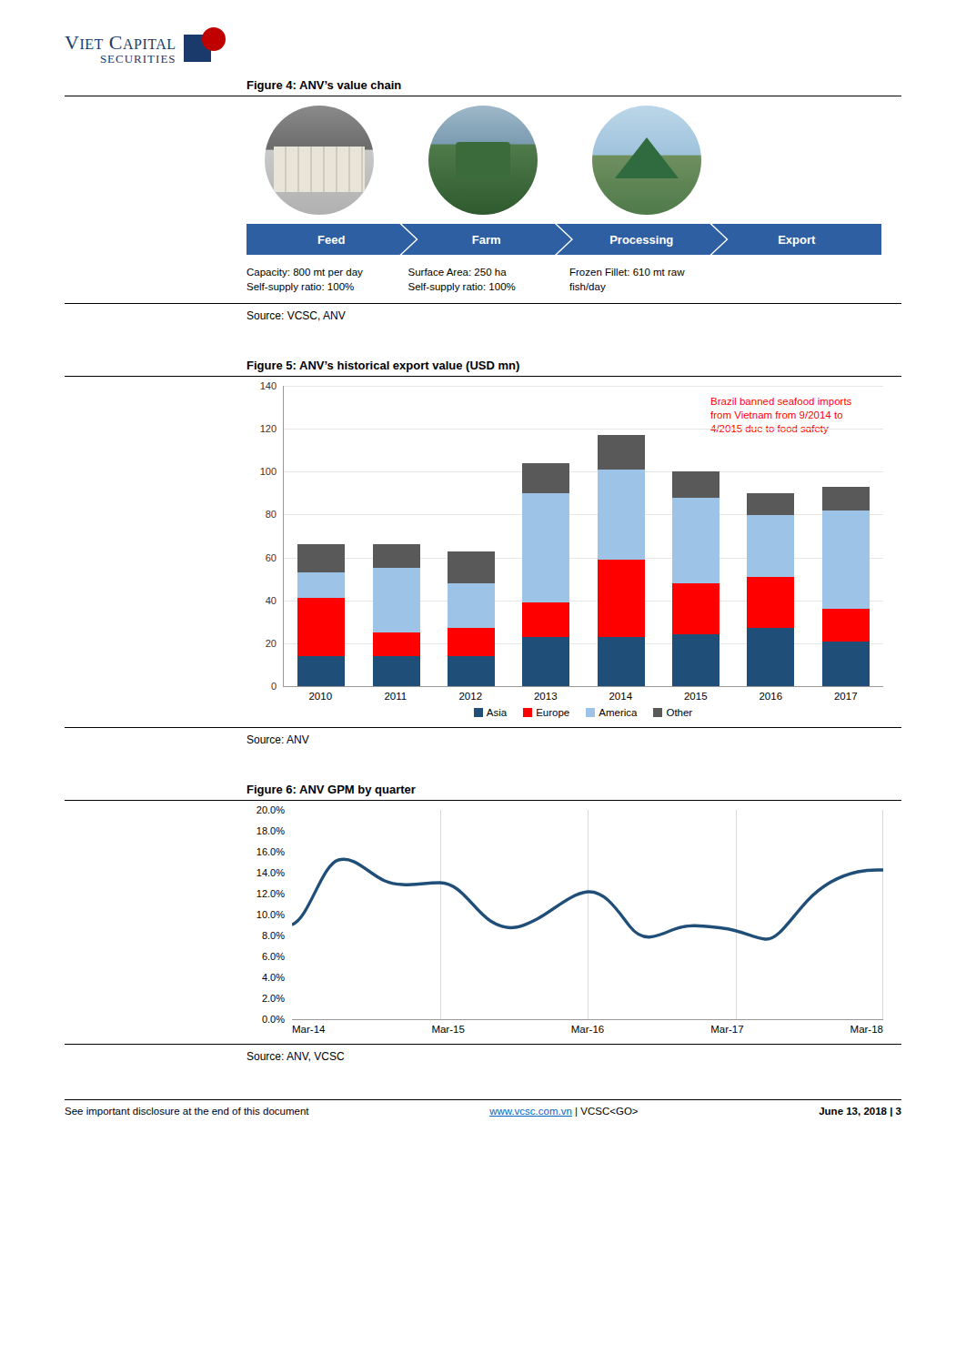VIET CAPITAL
SECURITIES
Figure 4: ANV’s value chain
Feed
Farm
Processing
Export
Capacity: 800 mt per day
Self-supply ratio: 100%
Surface Area: 250 ha
Self-supply ratio: 100%
Frozen Fillet: 610 mt raw fish/day
Source: VCSC, ANV
Figure 5: ANV’s historical export value (USD mn)
Brazil banned seafood imports from Vietnam from 9/2014 to 4/2015 due to food safety
140 120 100 80 60 40 20 0
20102011201220132014201520162017
Asia Europe America Other
Source: ANV
Figure 6: ANV GPM by quarter
20.0% 18.0% 16.0% 14.0% 12.0% 10.0% 8.0% 6.0% 4.0% 2.0% 0.0%
Mar-14 Mar-15 Mar-16 Mar-17 Mar-18
Source: ANV, VCSC
See important disclosure at the end of this document
www.vcsc.com.vn | VCSC<GO>
June 13, 2018 | 3